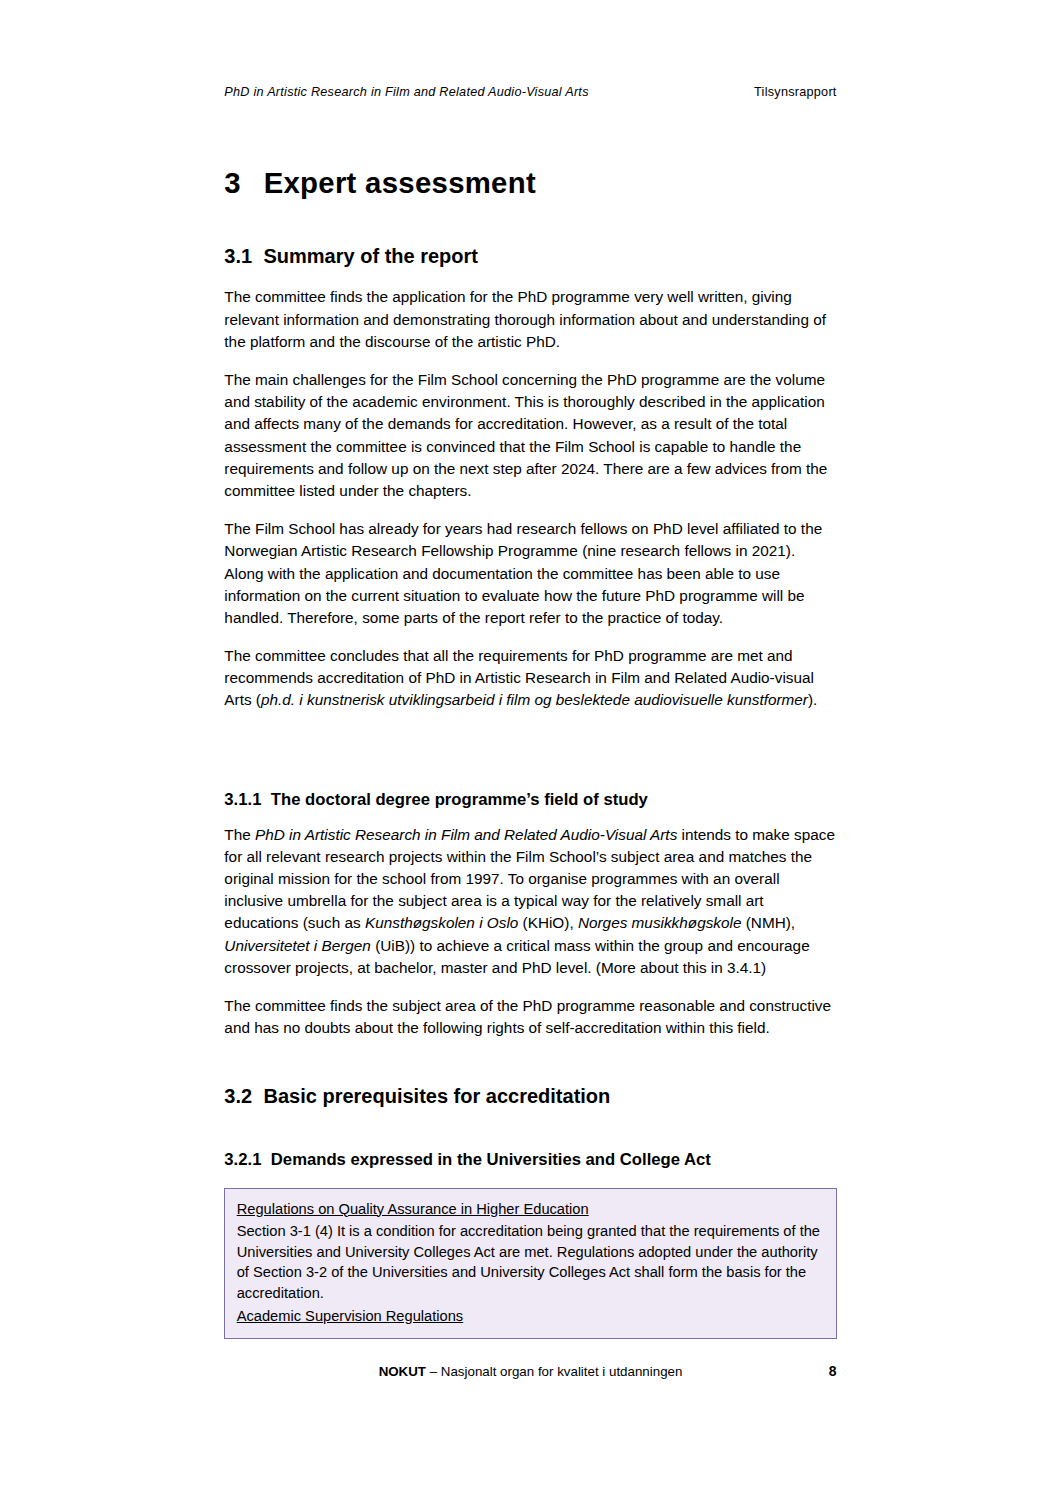PhD in Artistic Research in Film and Related Audio-Visual Arts
Tilsynsrapport
3 Expert assessment
3.1 Summary of the report
The committee finds the application for the PhD programme very well written, giving relevant information and demonstrating thorough information about and understanding of the platform and the discourse of the artistic PhD.
The main challenges for the Film School concerning the PhD programme are the volume and stability of the academic environment. This is thoroughly described in the application and affects many of the demands for accreditation. However, as a result of the total assessment the committee is convinced that the Film School is capable to handle the requirements and follow up on the next step after 2024. There are a few advices from the committee listed under the chapters.
The Film School has already for years had research fellows on PhD level affiliated to the Norwegian Artistic Research Fellowship Programme (nine research fellows in 2021). Along with the application and documentation the committee has been able to use information on the current situation to evaluate how the future PhD programme will be handled. Therefore, some parts of the report refer to the practice of today.
The committee concludes that all the requirements for PhD programme are met and recommends accreditation of PhD in Artistic Research in Film and Related Audio-visual Arts (ph.d. i kunstnerisk utviklingsarbeid i film og beslektede audiovisuelle kunstformer).
3.1.1 The doctoral degree programme’s field of study
The PhD in Artistic Research in Film and Related Audio-Visual Arts intends to make space for all relevant research projects within the Film School’s subject area and matches the original mission for the school from 1997. To organise programmes with an overall inclusive umbrella for the subject area is a typical way for the relatively small art educations (such as Kunsthøgskolen i Oslo (KHiO), Norges musikkhøgskole (NMH), Universitetet i Bergen (UiB)) to achieve a critical mass within the group and encourage crossover projects, at bachelor, master and PhD level. (More about this in 3.4.1)
The committee finds the subject area of the PhD programme reasonable and constructive and has no doubts about the following rights of self-accreditation within this field.
3.2 Basic prerequisites for accreditation
3.2.1 Demands expressed in the Universities and College Act
Regulations on Quality Assurance in Higher Education
Section 3-1 (4) It is a condition for accreditation being granted that the requirements of the Universities and University Colleges Act are met. Regulations adopted under the authority of Section 3-2 of the Universities and University Colleges Act shall form the basis for the accreditation.
Academic Supervision Regulations
NOKUT – Nasjonalt organ for kvalitet i utdanningen
8